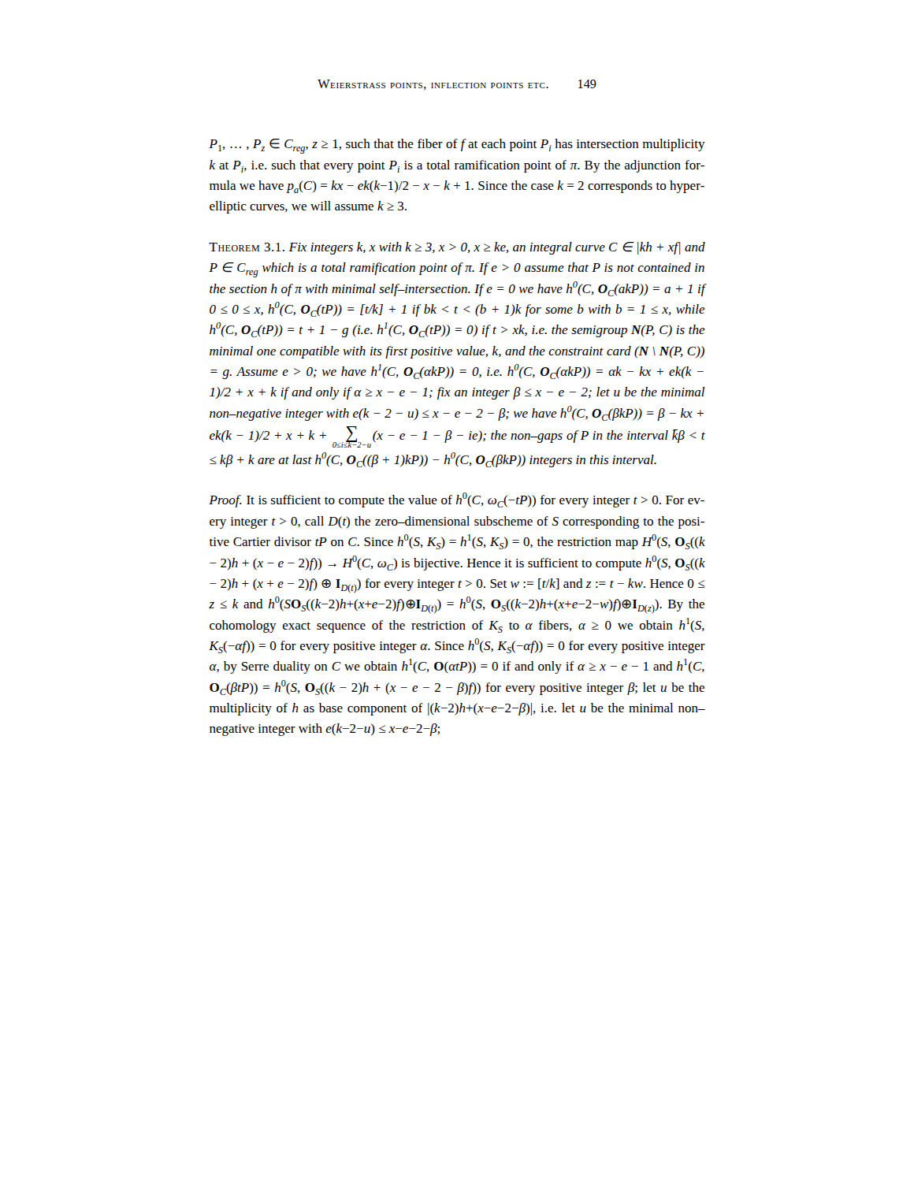Weierstrass points, inflection points etc.149
P1, … , Pz ∈ Creg, z ≥ 1, such that the fiber of f at each point Pi has intersection multiplicity k at Pi, i.e. such that every point Pi is a total ramification point of π. By the adjunction formula we have pa(C) = kx − ek(k−1)/2 − x − k + 1. Since the case k = 2 corresponds to hyperelliptic curves, we will assume k ≥ 3.
Theorem 3.1. Fix integers k, x with k ≥ 3, x > 0, x ≥ ke, an integral curve C ∈ |kh + xf| and P ∈ Creg which is a total ramification point of π. If e > 0 assume that P is not contained in the section h of π with minimal self–intersection. If e = 0 we have h0(C, OC(akP)) = a + 1 if 0 ≤ 0 ≤ x, h0(C, OC(tP)) = [t/k] + 1 if bk < t < (b + 1)k for some b with b = 1 ≤ x, while h0(C, OC(tP)) = t + 1 − g (i.e. h1(C, OC(tP)) = 0) if t > xk, i.e. the semigroup N(P, C) is the minimal one compatible with its first positive value, k, and the constraint card (N \ N(P, C)) = g. Assume e > 0; we have h1(C, OC(αkP)) = 0, i.e. h0(C, OC(αkP)) = αk − kx + ek(k − 1)/2 + x + k if and only if α ≥ x − e − 1; fix an integer β ≤ x − e − 2; let u be the minimal non–negative integer with e(k − 2 − u) ≤ x − e − 2 − β; we have h0(C, OC(βkP)) = β − kx + ek(k − 1)/2 + x + k + ∑0≤i≤k−2−u(x − e − 1 − β − ie); the non–gaps of P in the interval k̄β < t ≤ kβ + k are at last h0(C, OC((β + 1)kP)) − h0(C, OC(βkP)) integers in this interval.
Proof. It is sufficient to compute the value of h0(C, ωC(−tP)) for every integer t > 0. For every integer t > 0, call D(t) the zero–dimensional subscheme of S corresponding to the positive Cartier divisor tP on C. Since h0(S, KS) = h1(S, KS) = 0, the restriction map H0(S, OS((k − 2)h + (x − e − 2)f)) → H0(C, ωC) is bijective. Hence it is sufficient to compute h0(S, OS((k − 2)h + (x + e − 2)f) ⊕ ID(t)) for every integer t > 0. Set w := [t/k] and z := t − kw. Hence 0 ≤ z ≤ k and h0(SOS((k−2)h+(x+e−2)f)⊕ID(t)) = h0(S, OS((k−2)h+(x+e−2−w)f)⊕ID(z)). By the cohomology exact sequence of the restriction of KS to α fibers, α ≥ 0 we obtain h1(S, KS(−αf)) = 0 for every positive integer α. Since h0(S, KS(−αf)) = 0 for every positive integer α, by Serre duality on C we obtain h1(C, O(αtP)) = 0 if and only if α ≥ x − e − 1 and h1(C, OC(βtP)) = h0(S, OS((k − 2)h + (x − e − 2 − β)f)) for every positive integer β; let u be the multiplicity of h as base component of |(k−2)h+(x−e−2−β)|, i.e. let u be the minimal non–negative integer with e(k−2−u) ≤ x−e−2−β;